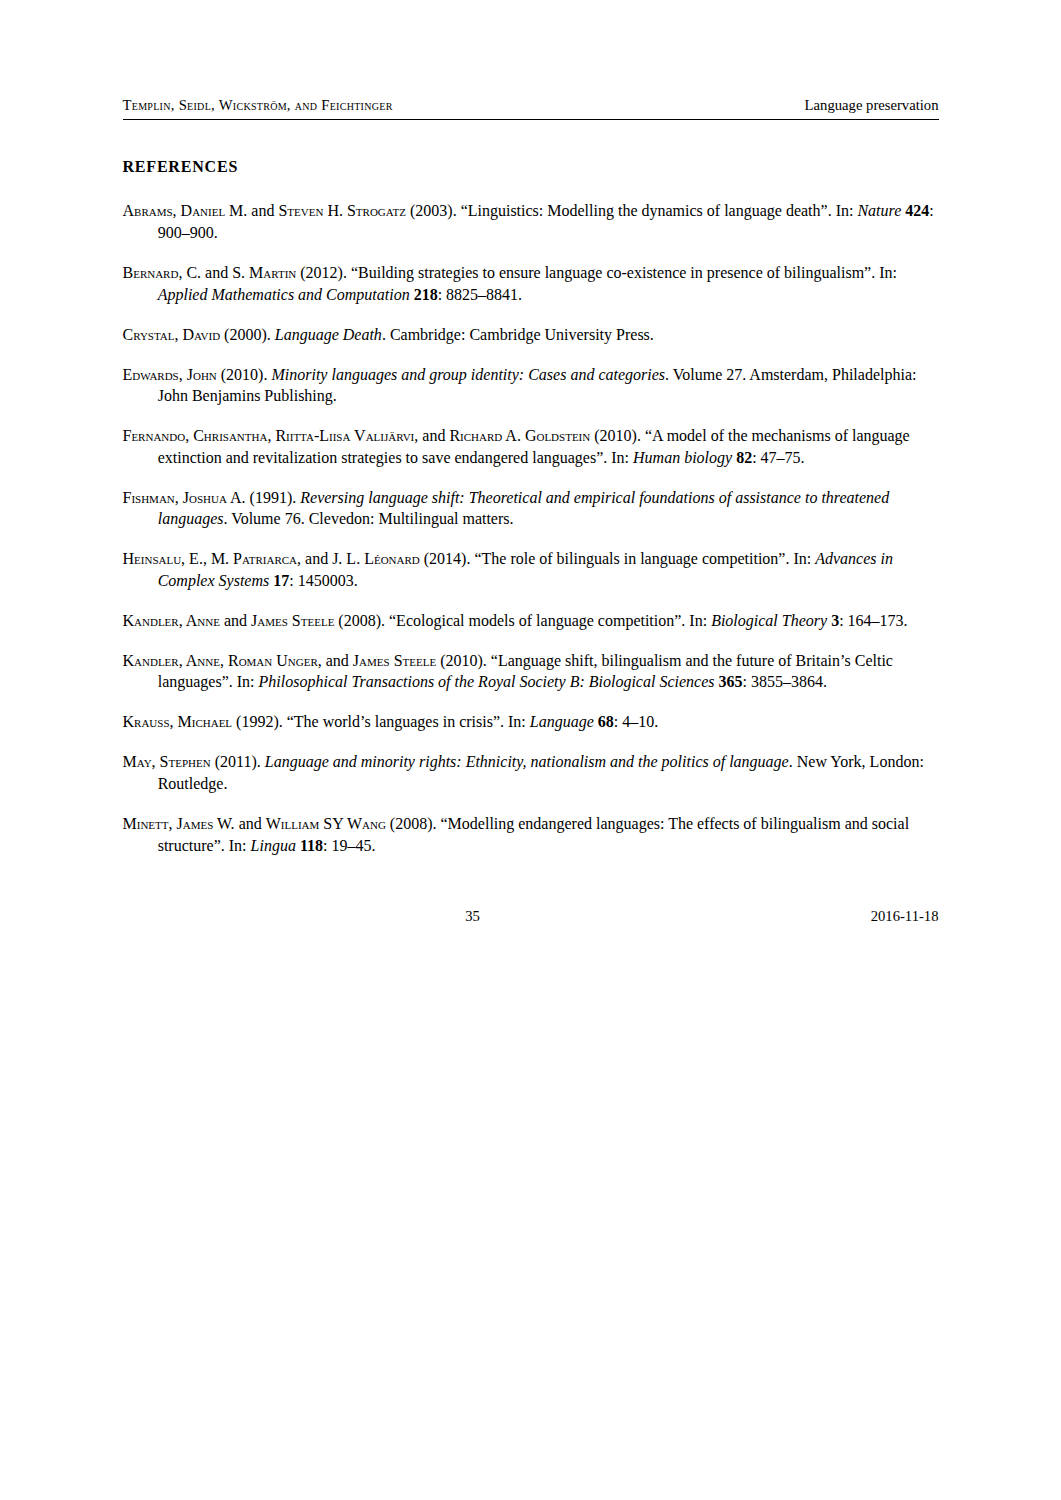Templin, Seidl, Wickström, and Feichtinger Language preservation
REFERENCES
Abrams, Daniel M. and Steven H. Strogatz (2003). “Linguistics: Modelling the dynamics of language death”. In: Nature 424: 900–900.
Bernard, C. and S. Martin (2012). “Building strategies to ensure language co-existence in presence of bilingualism”. In: Applied Mathematics and Computation 218: 8825–8841.
Crystal, David (2000). Language Death. Cambridge: Cambridge University Press.
Edwards, John (2010). Minority languages and group identity: Cases and categories. Volume 27. Amsterdam, Philadelphia: John Benjamins Publishing.
Fernando, Chrisantha, Riitta-Liisa Valijärvi, and Richard A. Goldstein (2010). “A model of the mechanisms of language extinction and revitalization strategies to save endangered languages”. In: Human biology 82: 47–75.
Fishman, Joshua A. (1991). Reversing language shift: Theoretical and empirical foundations of assistance to threatened languages. Volume 76. Clevedon: Multilingual matters.
Heinsalu, E., M. Patriarca, and J. L. Léonard (2014). “The role of bilinguals in language competition”. In: Advances in Complex Systems 17: 1450003.
Kandler, Anne and James Steele (2008). “Ecological models of language competition”. In: Biological Theory 3: 164–173.
Kandler, Anne, Roman Unger, and James Steele (2010). “Language shift, bilingualism and the future of Britain’s Celtic languages”. In: Philosophical Transactions of the Royal Society B: Biological Sciences 365: 3855–3864.
Krauss, Michael (1992). “The world’s languages in crisis”. In: Language 68: 4–10.
May, Stephen (2011). Language and minority rights: Ethnicity, nationalism and the politics of language. New York, London: Routledge.
Minett, James W. and William SY Wang (2008). “Modelling endangered languages: The effects of bilingualism and social structure”. In: Lingua 118: 19–45.
35 2016-11-18